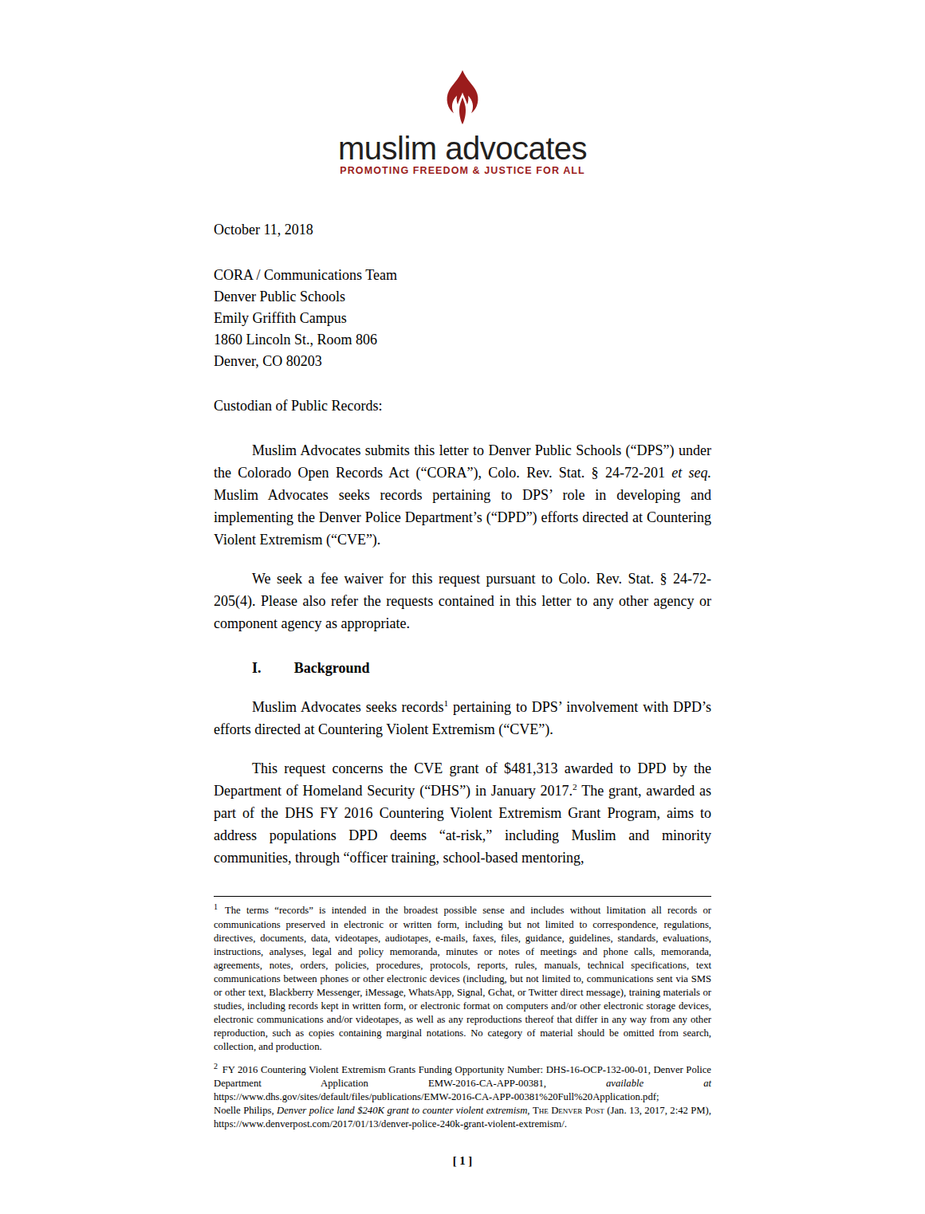muslim advocates
PROMOTING FREEDOM & JUSTICE FOR ALL
October 11, 2018
CORA / Communications Team
Denver Public Schools
Emily Griffith Campus
1860 Lincoln St., Room 806
Denver, CO 80203
Custodian of Public Records:
Muslim Advocates submits this letter to Denver Public Schools (“DPS”) under the Colorado Open Records Act (“CORA”), Colo. Rev. Stat. § 24-72-201 et seq. Muslim Advocates seeks records pertaining to DPS’ role in developing and implementing the Denver Police Department’s (“DPD”) efforts directed at Countering Violent Extremism (“CVE”).
We seek a fee waiver for this request pursuant to Colo. Rev. Stat. § 24-72-205(4). Please also refer the requests contained in this letter to any other agency or component agency as appropriate.
I. Background
Muslim Advocates seeks records1 pertaining to DPS’ involvement with DPD’s efforts directed at Countering Violent Extremism (“CVE”).
This request concerns the CVE grant of $481,313 awarded to DPD by the Department of Homeland Security (“DHS”) in January 2017.2 The grant, awarded as part of the DHS FY 2016 Countering Violent Extremism Grant Program, aims to address populations DPD deems “at-risk,” including Muslim and minority communities, through “officer training, school-based mentoring,
1 The terms “records” is intended in the broadest possible sense and includes without limitation all records or communications preserved in electronic or written form, including but not limited to correspondence, regulations, directives, documents, data, videotapes, audiotapes, e-mails, faxes, files, guidance, guidelines, standards, evaluations, instructions, analyses, legal and policy memoranda, minutes or notes of meetings and phone calls, memoranda, agreements, notes, orders, policies, procedures, protocols, reports, rules, manuals, technical specifications, text communications between phones or other electronic devices (including, but not limited to, communications sent via SMS or other text, Blackberry Messenger, iMessage, WhatsApp, Signal, Gchat, or Twitter direct message), training materials or studies, including records kept in written form, or electronic format on computers and/or other electronic storage devices, electronic communications and/or videotapes, as well as any reproductions thereof that differ in any way from any other reproduction, such as copies containing marginal notations. No category of material should be omitted from search, collection, and production.
2 FY 2016 Countering Violent Extremism Grants Funding Opportunity Number: DHS-16-OCP-132-00-01, Denver Police Department Application EMW-2016-CA-APP-00381, available at https://www.dhs.gov/sites/default/files/publications/EMW-2016-CA-APP-00381%20Full%20Application.pdf;
Noelle Philips, Denver police land $240K grant to counter violent extremism, The Denver Post (Jan. 13, 2017, 2:42 PM), https://www.denverpost.com/2017/01/13/denver-police-240k-grant-violent-extremism/.
[ 1 ]